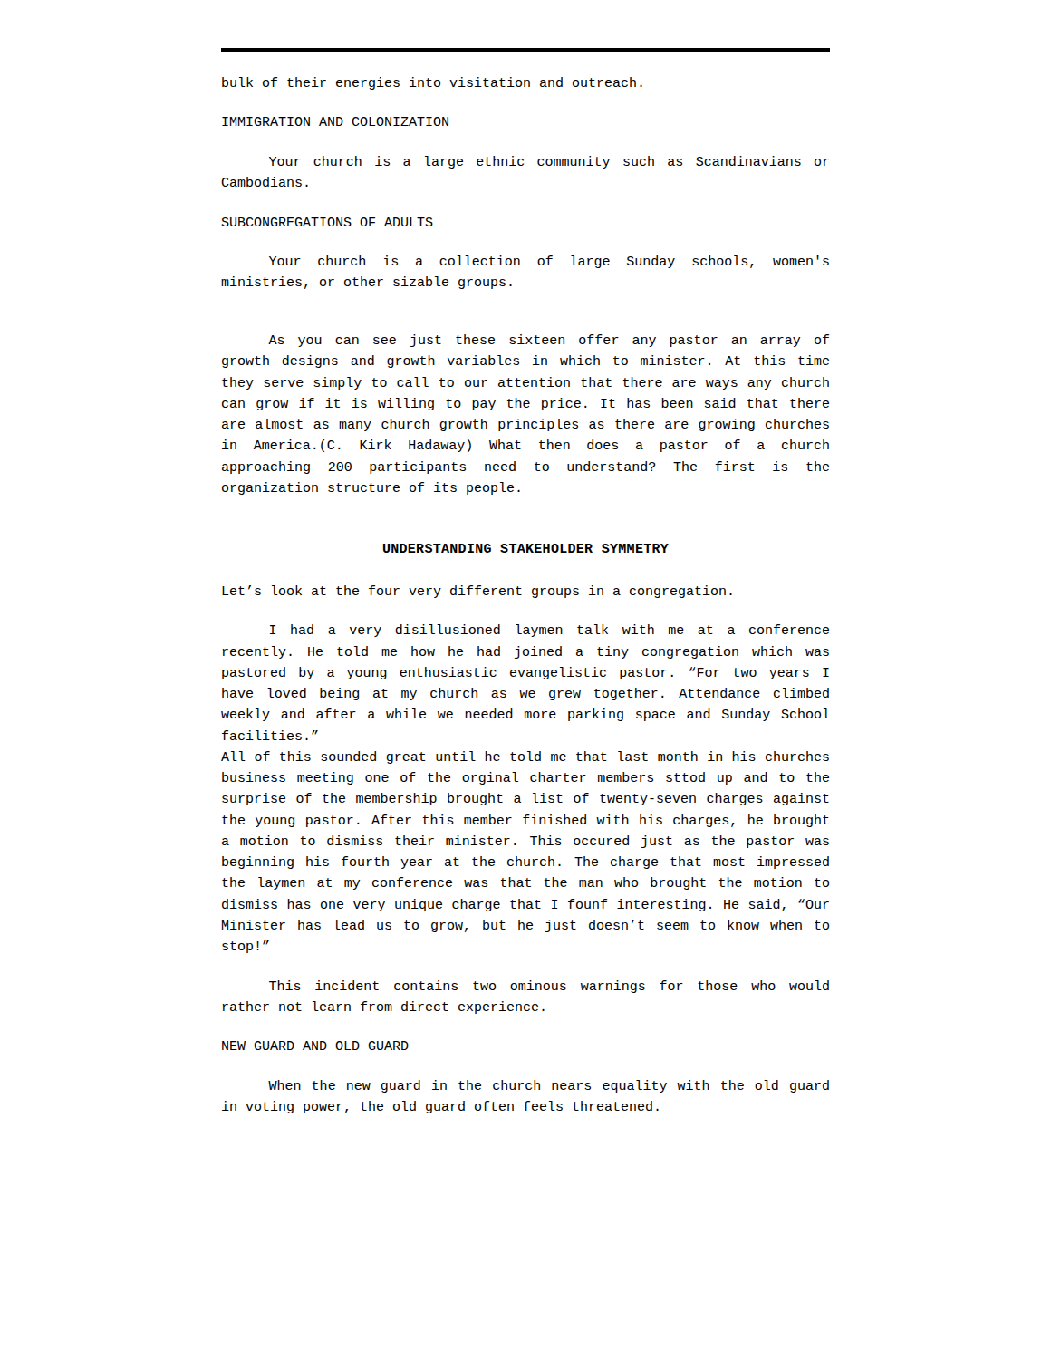bulk of their energies into visitation and outreach.
Immigration and Colonization
Your church is a large ethnic community such as Scandinavians or Cambodians.
Subcongregations of Adults
Your church is a collection of large Sunday schools, women's ministries, or other sizable groups.
As you can see just these sixteen offer any pastor an array of growth designs and growth variables in which to minister. At this time they serve simply to call to our attention that there are ways any church can grow if it is willing to pay the price. It has been said that there are almost as many church growth principles as there are growing churches in America.(C. Kirk Hadaway) What then does a pastor of a church approaching 200 participants need to understand? The first is the organization structure of its people.
Understanding Stakeholder Symmetry
Let’s look at the four very different groups in a congregation.
I had a very disillusioned laymen talk with me at a conference recently. He told me how he had joined a tiny congregation which was pastored by a young enthusiastic evangelistic pastor. “For two years I have loved being at my church as we grew together. Attendance climbed weekly and after a while we needed more parking space and Sunday School facilities.”
All of this sounded great until he told me that last month in his churches business meeting one of the orginal charter members sttod up and to the surprise of the membership brought a list of twenty-seven charges against the young pastor. After this member finished with his charges, he brought a motion to dismiss their minister. This occured just as the pastor was beginning his fourth year at the church. The charge that most impressed the laymen at my conference was that the man who brought the motion to dismiss has one very unique charge that I founf interesting. He said, “Our Minister has lead us to grow, but he just doesn’t seem to know when to stop!”
This incident contains two ominous warnings for those who would rather not learn from direct experience.
New Guard and Old Guard
When the new guard in the church nears equality with the old guard in voting power, the old guard often feels threatened.